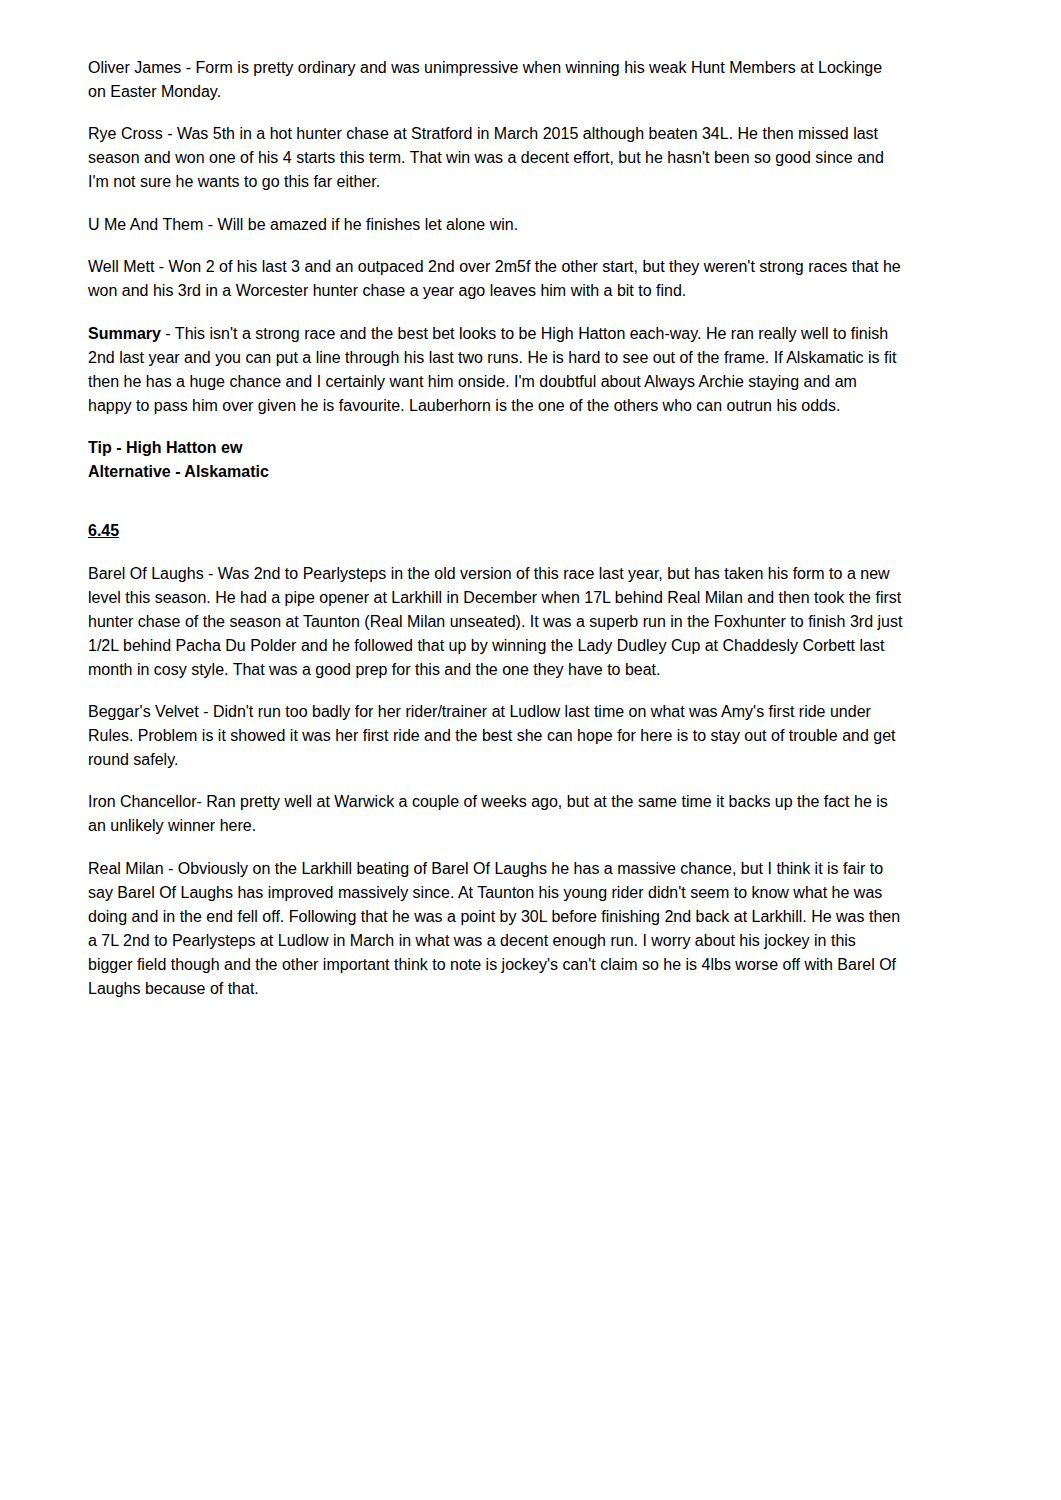Oliver James - Form is pretty ordinary and was unimpressive when winning his weak Hunt Members at Lockinge on Easter Monday.
Rye Cross - Was 5th in a hot hunter chase at Stratford in March 2015 although beaten 34L. He then missed last season and won one of his 4 starts this term. That win was a decent effort, but he hasn't been so good since and I'm not sure he wants to go this far either.
U Me And Them - Will be amazed if he finishes let alone win.
Well Mett - Won 2 of his last 3 and an outpaced 2nd over 2m5f the other start, but they weren't strong races that he won and his 3rd in a Worcester hunter chase a year ago leaves him with a bit to find.
Summary - This isn't a strong race and the best bet looks to be High Hatton each-way. He ran really well to finish 2nd last year and you can put a line through his last two runs. He is hard to see out of the frame. If Alskamatic is fit then he has a huge chance and I certainly want him onside. I'm doubtful about Always Archie staying and am happy to pass him over given he is favourite. Lauberhorn is the one of the others who can outrun his odds.
Tip - High Hatton ew
Alternative - Alskamatic
6.45
Barel Of Laughs - Was 2nd to Pearlysteps in the old version of this race last year, but has taken his form to a new level this season. He had a pipe opener at Larkhill in December when 17L behind Real Milan and then took the first hunter chase of the season at Taunton (Real Milan unseated). It was a superb run in the Foxhunter to finish 3rd just 1/2L behind Pacha Du Polder and he followed that up by winning the Lady Dudley Cup at Chaddesly Corbett last month in cosy style. That was a good prep for this and the one they have to beat.
Beggar's Velvet - Didn't run too badly for her rider/trainer at Ludlow last time on what was Amy's first ride under Rules. Problem is it showed it was her first ride and the best she can hope for here is to stay out of trouble and get round safely.
Iron Chancellor- Ran pretty well at Warwick a couple of weeks ago, but at the same time it backs up the fact he is an unlikely winner here.
Real Milan - Obviously on the Larkhill beating of Barel Of Laughs he has a massive chance, but I think it is fair to say Barel Of Laughs has improved massively since. At Taunton his young rider didn't seem to know what he was doing and in the end fell off. Following that he was a point by 30L before finishing 2nd back at Larkhill. He was then a 7L 2nd to Pearlysteps at Ludlow in March in what was a decent enough run. I worry about his jockey in this bigger field though and the other important think to note is jockey's can't claim so he is 4lbs worse off with Barel Of Laughs because of that.